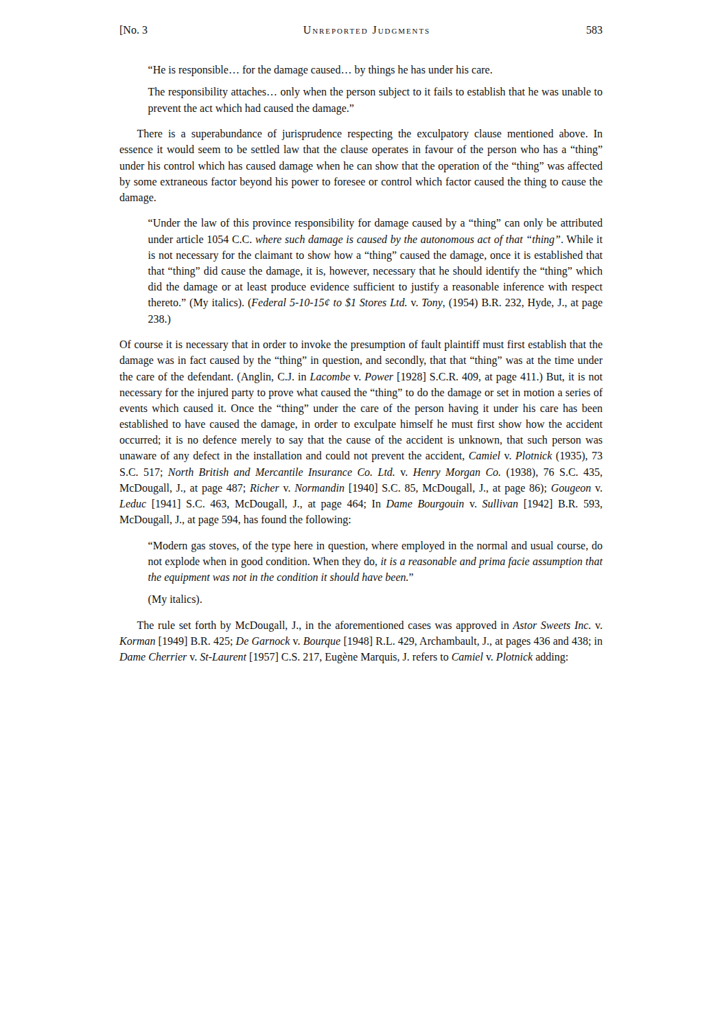[No. 3 Unreported Judgments 583
“He is responsible… for the damage caused… by things he has under his care.
The responsibility attaches… only when the person subject to it fails to establish that he was unable to prevent the act which had caused the damage.”
There is a superabundance of jurisprudence respecting the exculpatory clause mentioned above. In essence it would seem to be settled law that the clause operates in favour of the person who has a “thing” under his control which has caused damage when he can show that the operation of the “thing” was affected by some extraneous factor beyond his power to foresee or control which factor caused the thing to cause the damage.
“Under the law of this province responsibility for damage caused by a “thing” can only be attributed under article 1054 C.C. where such damage is caused by the autonomous act of that “thing”. While it is not necessary for the claimant to show how a “thing” caused the damage, once it is established that that “thing” did cause the damage, it is, however, necessary that he should identify the “thing” which did the damage or at least produce evidence sufficient to justify a reasonable inference with respect thereto.” (My italics). (Federal 5-10-15¢ to $1 Stores Ltd. v. Tony, (1954) B.R. 232, Hyde, J., at page 238.)
Of course it is necessary that in order to invoke the presumption of fault plaintiff must first establish that the damage was in fact caused by the “thing” in question, and secondly, that that “thing” was at the time under the care of the defendant. (Anglin, C.J. in Lacombe v. Power [1928] S.C.R. 409, at page 411.) But, it is not necessary for the injured party to prove what caused the “thing” to do the damage or set in motion a series of events which caused it. Once the “thing” under the care of the person having it under his care has been established to have caused the damage, in order to exculpate himself he must first show how the accident occurred; it is no defence merely to say that the cause of the accident is unknown, that such person was unaware of any defect in the installation and could not prevent the accident, Camiel v. Plotnick (1935), 73 S.C. 517; North British and Mercantile Insurance Co. Ltd. v. Henry Morgan Co. (1938), 76 S.C. 435, McDougall, J., at page 487; Richer v. Normandin [1940] S.C. 85, McDougall, J., at page 86); Gougeon v. Leduc [1941] S.C. 463, McDougall, J., at page 464; In Dame Bourgouin v. Sullivan [1942] B.R. 593, McDougall, J., at page 594, has found the following:
“Modern gas stoves, of the type here in question, where employed in the normal and usual course, do not explode when in good condition. When they do, it is a reasonable and prima facie assumption that the equipment was not in the condition it should have been.”
(My italics).
The rule set forth by McDougall, J., in the aforementioned cases was approved in Astor Sweets Inc. v. Korman [1949] B.R. 425; De Garnock v. Bourque [1948] R.L. 429, Archambault, J., at pages 436 and 438; in Dame Cherrier v. St-Laurent [1957] C.S. 217, Eugène Marquis, J. refers to Camiel v. Plotnick adding: